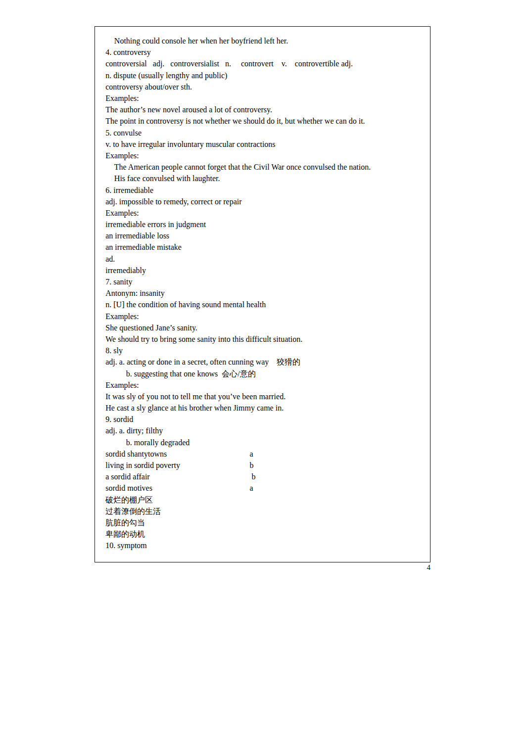Nothing could console her when her boyfriend left her.
4. controversy
controversial adj. controversialist n. controvert v. controvertible adj.
n. dispute (usually lengthy and public)
controversy about/over sth.
Examples:
The author’s new novel aroused a lot of controversy.
The point in controversy is not whether we should do it, but whether we can do it.
5. convulse
v. to have irregular involuntary muscular contractions
Examples:
The American people cannot forget that the Civil War once convulsed the nation.
His face convulsed with laughter.
6. irremediable
adj. impossible to remedy, correct or repair
Examples:
irremediable errors in judgment
an irremediable loss
an irremediable mistake
ad.
irremediably
7. sanity
Antonym: insanity
n. [U] the condition of having sound mental health
Examples:
She questioned Jane’s sanity.
We should try to bring some sanity into this difficult situation.
8. sly
adj. a. acting or done in a secret, often cunning way 狡猾的
b. suggesting that one knows 会心/意的
Examples:
It was sly of you not to tell me that you’ve been married.
He cast a sly glance at his brother when Jimmy came in.
9. sordid
adj. a. dirty; filthy
b. morally degraded
| sordid shantytowns | a |
| living in sordid poverty | b |
| a sordid affair | b |
| sordid motives | a |
破烂的棚户区
过着潦倒的生活
肮脏的勾当
卑鄙的动机
10. symptom
4